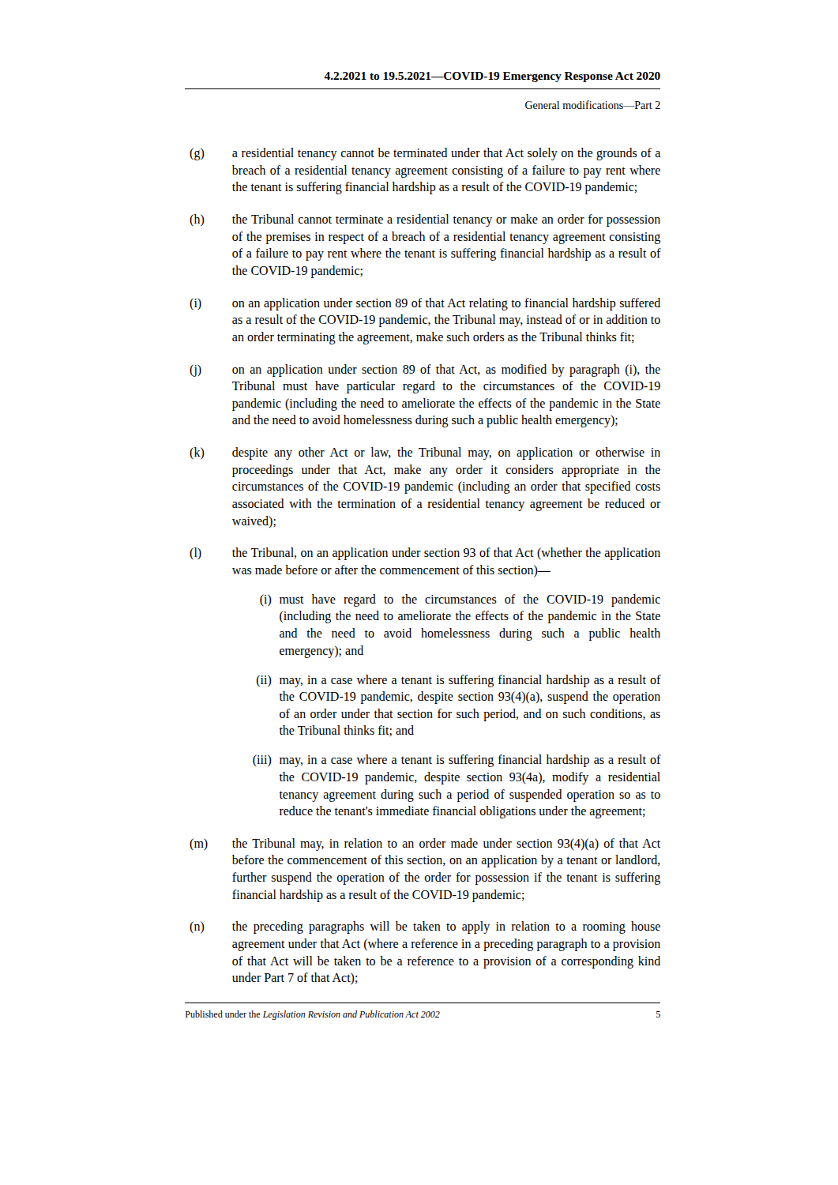4.2.2021 to 19.5.2021—COVID-19 Emergency Response Act 2020
General modifications—Part 2
(g) a residential tenancy cannot be terminated under that Act solely on the grounds of a breach of a residential tenancy agreement consisting of a failure to pay rent where the tenant is suffering financial hardship as a result of the COVID-19 pandemic;
(h) the Tribunal cannot terminate a residential tenancy or make an order for possession of the premises in respect of a breach of a residential tenancy agreement consisting of a failure to pay rent where the tenant is suffering financial hardship as a result of the COVID-19 pandemic;
(i) on an application under section 89 of that Act relating to financial hardship suffered as a result of the COVID-19 pandemic, the Tribunal may, instead of or in addition to an order terminating the agreement, make such orders as the Tribunal thinks fit;
(j) on an application under section 89 of that Act, as modified by paragraph (i), the Tribunal must have particular regard to the circumstances of the COVID-19 pandemic (including the need to ameliorate the effects of the pandemic in the State and the need to avoid homelessness during such a public health emergency);
(k) despite any other Act or law, the Tribunal may, on application or otherwise in proceedings under that Act, make any order it considers appropriate in the circumstances of the COVID-19 pandemic (including an order that specified costs associated with the termination of a residential tenancy agreement be reduced or waived);
(l) the Tribunal, on an application under section 93 of that Act (whether the application was made before or after the commencement of this section)—
(i) must have regard to the circumstances of the COVID-19 pandemic (including the need to ameliorate the effects of the pandemic in the State and the need to avoid homelessness during such a public health emergency); and
(ii) may, in a case where a tenant is suffering financial hardship as a result of the COVID-19 pandemic, despite section 93(4)(a), suspend the operation of an order under that section for such period, and on such conditions, as the Tribunal thinks fit; and
(iii) may, in a case where a tenant is suffering financial hardship as a result of the COVID-19 pandemic, despite section 93(4a), modify a residential tenancy agreement during such a period of suspended operation so as to reduce the tenant's immediate financial obligations under the agreement;
(m) the Tribunal may, in relation to an order made under section 93(4)(a) of that Act before the commencement of this section, on an application by a tenant or landlord, further suspend the operation of the order for possession if the tenant is suffering financial hardship as a result of the COVID-19 pandemic;
(n) the preceding paragraphs will be taken to apply in relation to a rooming house agreement under that Act (where a reference in a preceding paragraph to a provision of that Act will be taken to be a reference to a provision of a corresponding kind under Part 7 of that Act);
Published under the Legislation Revision and Publication Act 2002 5